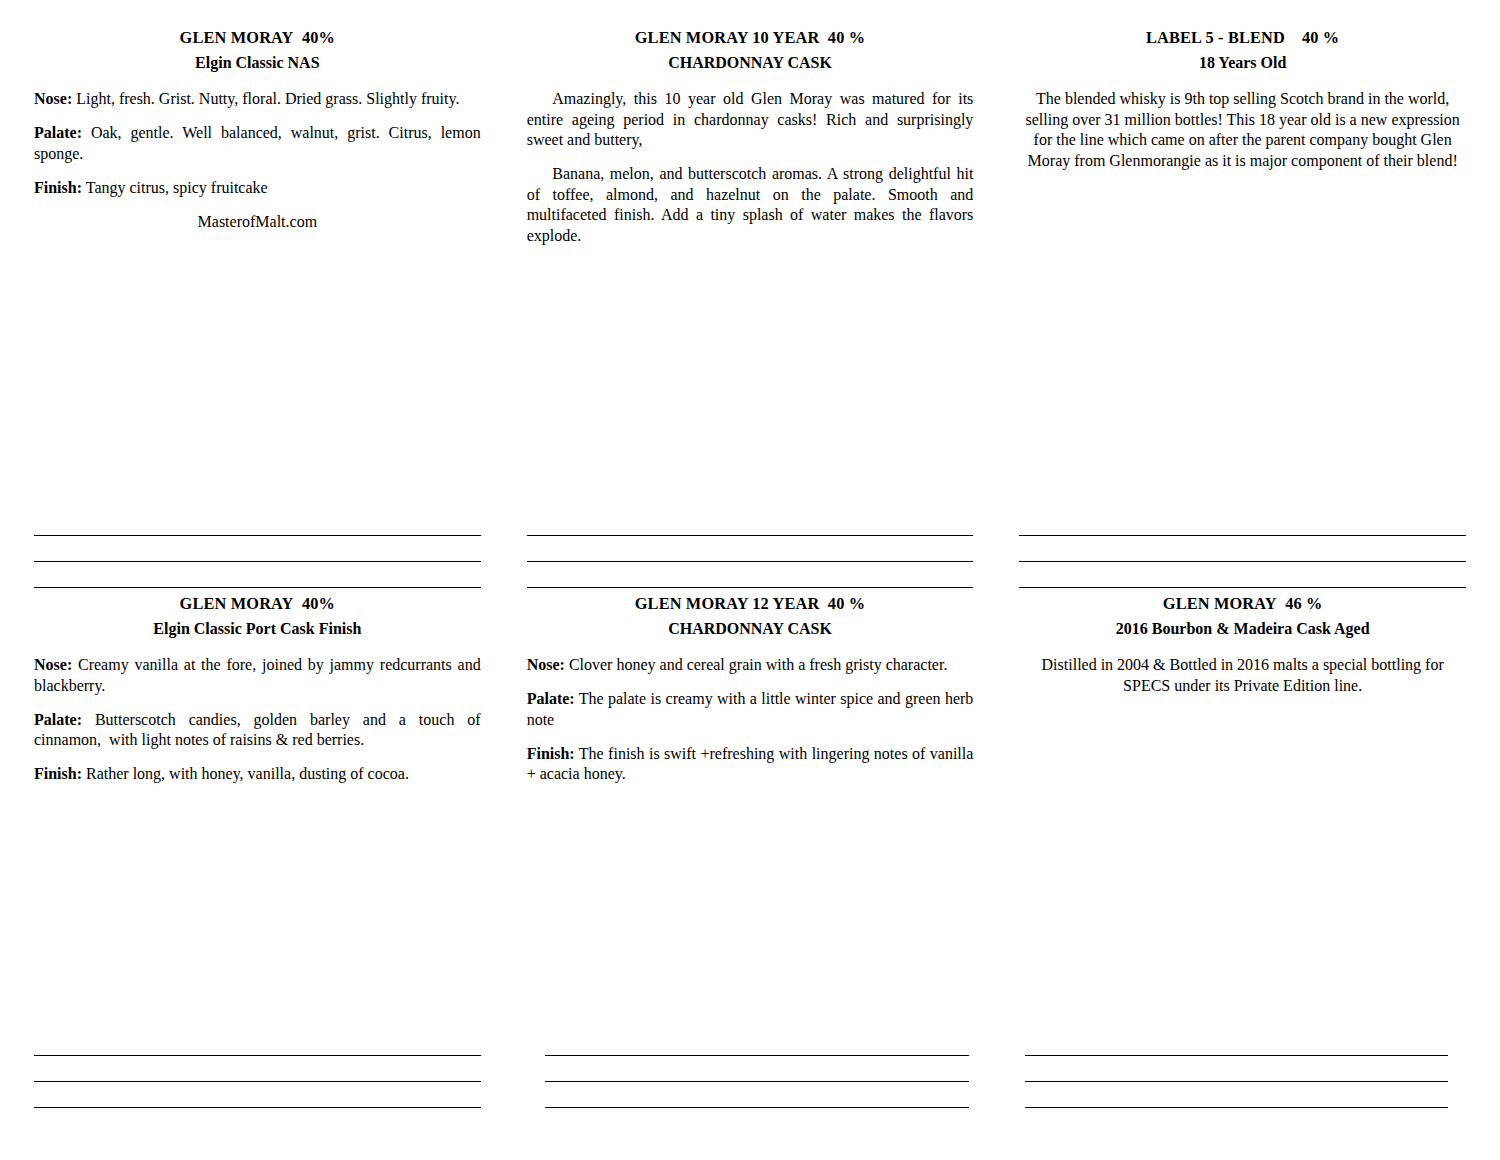GLEN MORAY 40%
Elgin Classic NAS
Nose: Light, fresh. Grist. Nutty, floral. Dried grass. Slightly fruity.
Palate: Oak, gentle. Well balanced, walnut, grist. Citrus, lemon sponge.
Finish: Tangy citrus, spicy fruitcake
MasterofMalt.com
GLEN MORAY 10 YEAR 40 %
CHARDONNAY CASK
Amazingly, this 10 year old Glen Moray was matured for its entire ageing period in chardonnay casks! Rich and surprisingly sweet and buttery,
Banana, melon, and butterscotch aromas. A strong delightful hit of toffee, almond, and hazelnut on the palate. Smooth and multifaceted finish. Add a tiny splash of water makes the flavors explode.
LABEL 5 - BLEND 40 %
18 Years Old
The blended whisky is 9th top selling Scotch brand in the world, selling over 31 million bottles! This 18 year old is a new expression for the line which came on after the parent company bought Glen Moray from Glenmorangie as it is major component of their blend!
GLEN MORAY 40%
Elgin Classic Port Cask Finish
Nose: Creamy vanilla at the fore, joined by jammy redcurrants and blackberry.
Palate: Butterscotch candies, golden barley and a touch of cinnamon, with light notes of raisins & red berries.
Finish: Rather long, with honey, vanilla, dusting of cocoa.
GLEN MORAY 12 YEAR 40 %
CHARDONNAY CASK
Nose: Clover honey and cereal grain with a fresh gristy character.
Palate: The palate is creamy with a little winter spice and green herb note
Finish: The finish is swift +refreshing with lingering notes of vanilla + acacia honey.
GLEN MORAY 46 %
2016 Bourbon & Madeira Cask Aged
Distilled in 2004 & Bottled in 2016 malts a special bottling for SPECS under its Private Edition line.